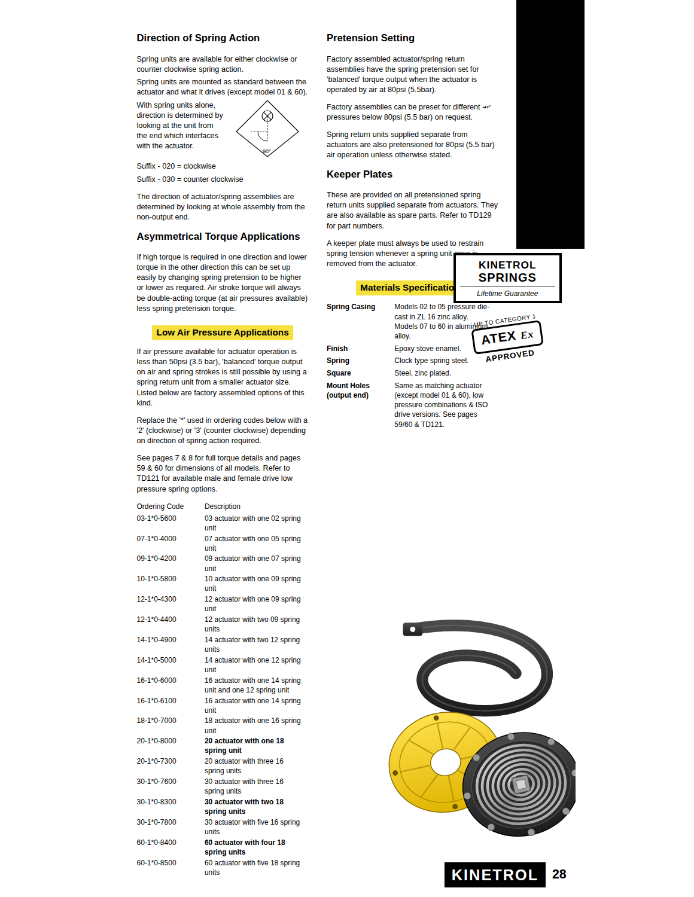Fail-Safe Spring
Return Units
Direction of Spring Action
Spring units are available for either clockwise or counter clockwise spring action.
Spring units are mounted as standard between the actuator and what it drives (except model 01 & 60).
With spring units alone, direction is determined by looking at the unit from the end which interfaces with the actuator.
90°
Suffix - 020 = clockwise
Suffix - 030 = counter clockwise
The direction of actuator/spring assemblies are determined by looking at whole assembly from the non-output end.
Asymmetrical Torque Applications
If high torque is required in one direction and lower torque in the other direction this can be set up easily by changing spring pretension to be higher or lower as required. Air stroke torque will always be double-acting torque (at air pressures available) less spring pretension torque.
Low Air Pressure Applications
If air pressure available for actuator operation is less than 50psi (3.5 bar), 'balanced' torque output on air and spring strokes is still possible by using a spring return unit from a smaller actuator size. Listed below are factory assembled options of this kind.
Replace the '*' used in ordering codes below with a '2' (clockwise) or '3' (counter clockwise) depending on direction of spring action required.
See pages 7 & 8 for full torque details and pages 59 & 60 for dimensions of all models. Refer to TD121 for available male and female drive low pressure spring options.
| Ordering Code | Description |
| 03-1*0-5600 | 03 actuator with one 02 spring unit |
| 07-1*0-4000 | 07 actuator with one 05 spring unit |
| 09-1*0-4200 | 09 actuator with one 07 spring unit |
| 10-1*0-5800 | 10 actuator with one 09 spring unit |
| 12-1*0-4300 | 12 actuator with one 09 spring unit |
| 12-1*0-4400 | 12 actuator with two 09 spring units |
| 14-1*0-4900 | 14 actuator with two 12 spring units |
| 14-1*0-5000 | 14 actuator with one 12 spring unit |
| 16-1*0-6000 | 16 actuator with one 14 spring unit and one 12 spring unit |
| 16-1*0-6100 | 16 actuator with one 14 spring unit |
| 18-1*0-7000 | 18 actuator with one 16 spring unit |
| 20-1*0-8000 | 20 actuator with one 18 spring unit |
| 20-1*0-7300 | 20 actuator with three 16 spring units |
| 30-1*0-7600 | 30 actuator with three 16 spring units |
| 30-1*0-8300 | 30 actuator with two 18 spring units |
| 30-1*0-7800 | 30 actuator with five 16 spring units |
| 60-1*0-8400 | 60 actuator with four 18 spring units |
| 60-1*0-8500 | 60 actuator with five 18 spring units |
Pretension Setting
Factory assembled actuator/spring return assemblies have the spring pretension set for 'balanced' torque output when the actuator is operated by air at 80psi (5.5bar).
Factory assemblies can be preset for different air pressures below 80psi (5.5 bar) on request.
Spring return units supplied separate from actuators are also pretensioned for 80psi (5.5 bar) air operation unless otherwise stated.
Keeper Plates
These are provided on all pretensioned spring return units supplied separate from actuators. They are also available as spare parts. Refer to TD129 for part numbers.
A keeper plate must always be used to restrain spring tension whenever a spring unit case is removed from the actuator.
Materials Specifications
| Spring Casing | Models 02 to 05 pressure die-cast in ZL 16 zinc alloy. Models 07 to 60 in aluminium alloy. |
| Finish | Epoxy stove enamel. |
| Spring | Clock type spring steel. |
| Square | Steel, zinc plated. |
| Mount Holes (output end) | Same as matching actuator (except model 01 & 60), low pressure combinations & ISO drive versions. See pages 59/60 & TD121. |
KINETROL
SPRINGS
Lifetime Guarantee
UP TO CATEGORY 1
ATEX Ex
APPROVED
KINETROL
28